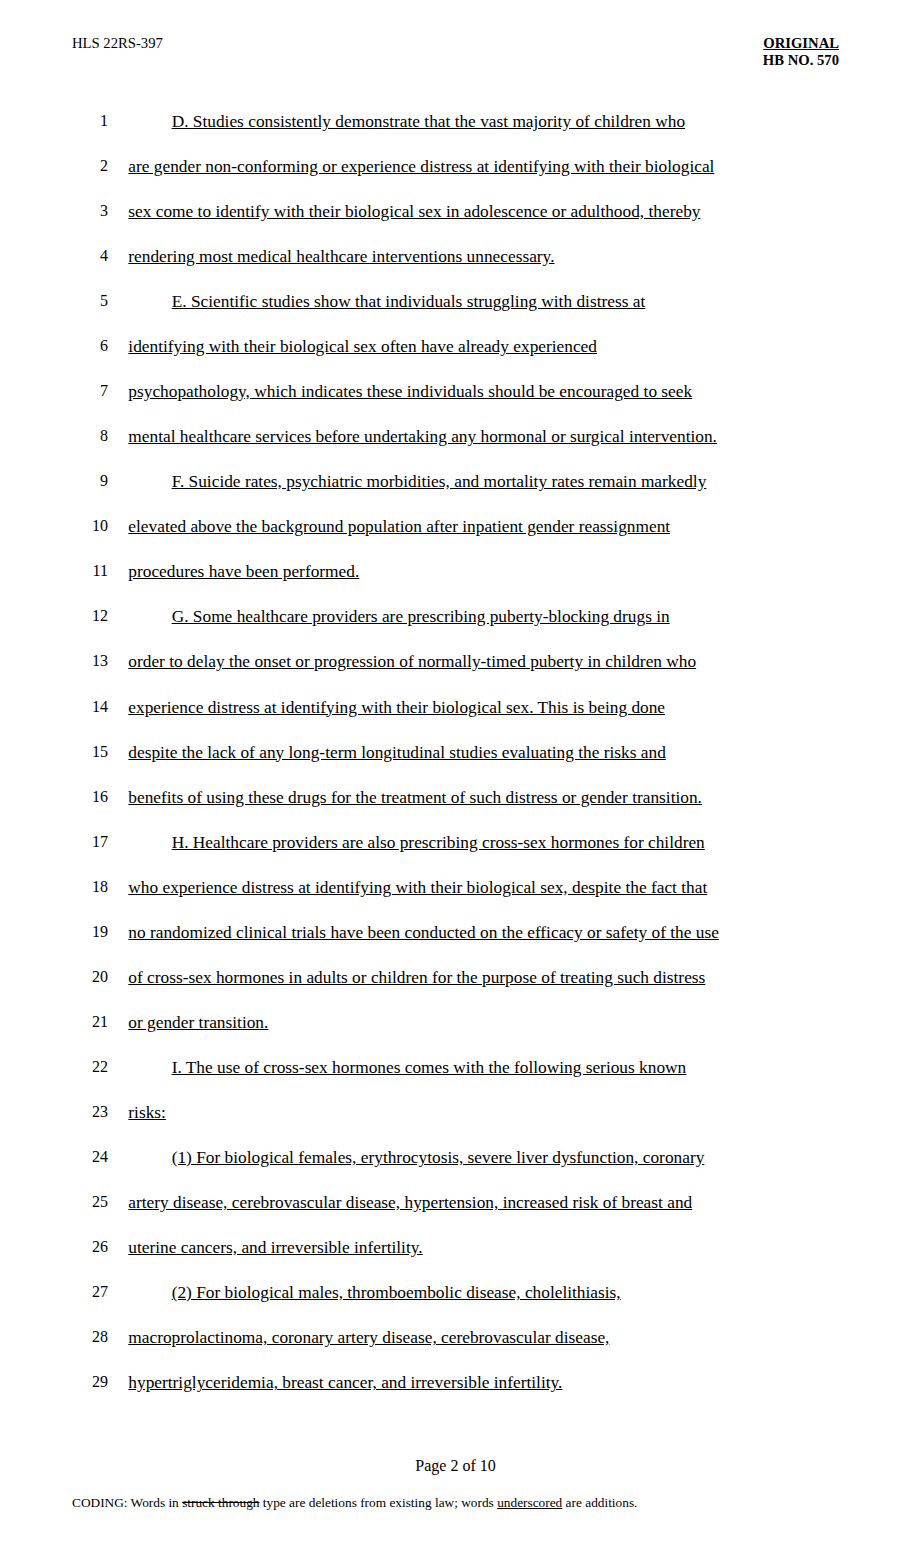HLS 22RS-397
ORIGINAL
HB NO. 570
D. Studies consistently demonstrate that the vast majority of children who
are gender non-conforming or experience distress at identifying with their biological
sex come to identify with their biological sex in adolescence or adulthood, thereby
rendering most medical healthcare interventions unnecessary.
E. Scientific studies show that individuals struggling with distress at
identifying with their biological sex often have already experienced
psychopathology, which indicates these individuals should be encouraged to seek
mental healthcare services before undertaking any hormonal or surgical intervention.
F. Suicide rates, psychiatric morbidities, and mortality rates remain markedly
elevated above the background population after inpatient gender reassignment
procedures have been performed.
G. Some healthcare providers are prescribing puberty-blocking drugs in
order to delay the onset or progression of normally-timed puberty in children who
experience distress at identifying with their biological sex. This is being done
despite the lack of any long-term longitudinal studies evaluating the risks and
benefits of using these drugs for the treatment of such distress or gender transition.
H. Healthcare providers are also prescribing cross-sex hormones for children
who experience distress at identifying with their biological sex, despite the fact that
no randomized clinical trials have been conducted on the efficacy or safety of the use
of cross-sex hormones in adults or children for the purpose of treating such distress
or gender transition.
I. The use of cross-sex hormones comes with the following serious known
risks:
(1) For biological females, erythrocytosis, severe liver dysfunction, coronary
artery disease, cerebrovascular disease, hypertension, increased risk of breast and
uterine cancers, and irreversible infertility.
(2) For biological males, thromboembolic disease, cholelithiasis,
macroprolactinoma, coronary artery disease, cerebrovascular disease,
hypertriglyceridemia, breast cancer, and irreversible infertility.
Page 2 of 10
CODING: Words in struck through type are deletions from existing law; words underscored are additions.